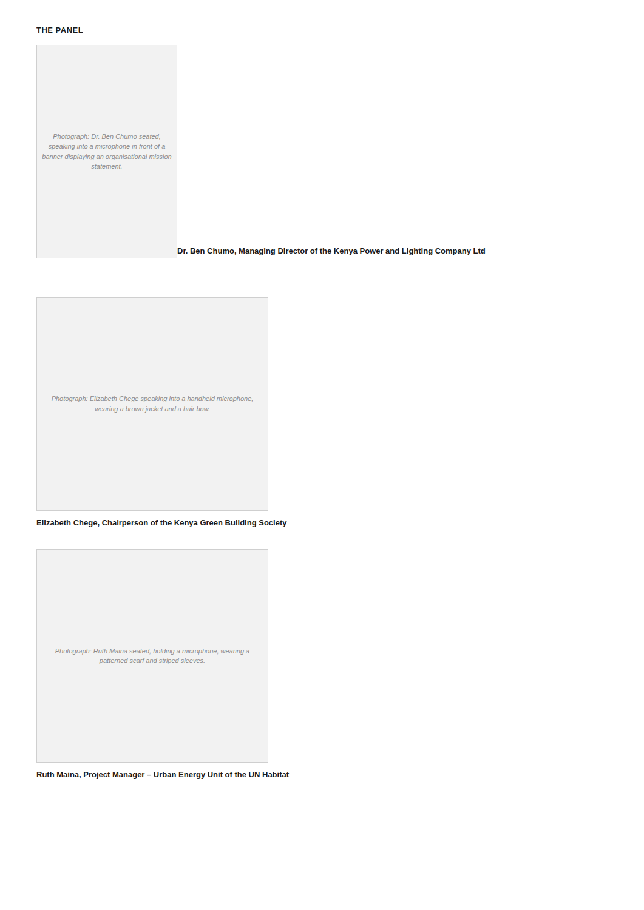THE PANEL
Photograph: Dr. Ben Chumo seated, speaking into a microphone in front of a banner displaying an organisational mission statement.
Dr. Ben Chumo, Managing Director of the Kenya Power and Lighting Company Ltd
Photograph: Elizabeth Chege speaking into a handheld microphone, wearing a brown jacket and a hair bow.
Elizabeth Chege, Chairperson of the Kenya Green Building Society
Photograph: Ruth Maina seated, holding a microphone, wearing a patterned scarf and striped sleeves.
Ruth Maina, Project Manager – Urban Energy Unit of the UN Habitat